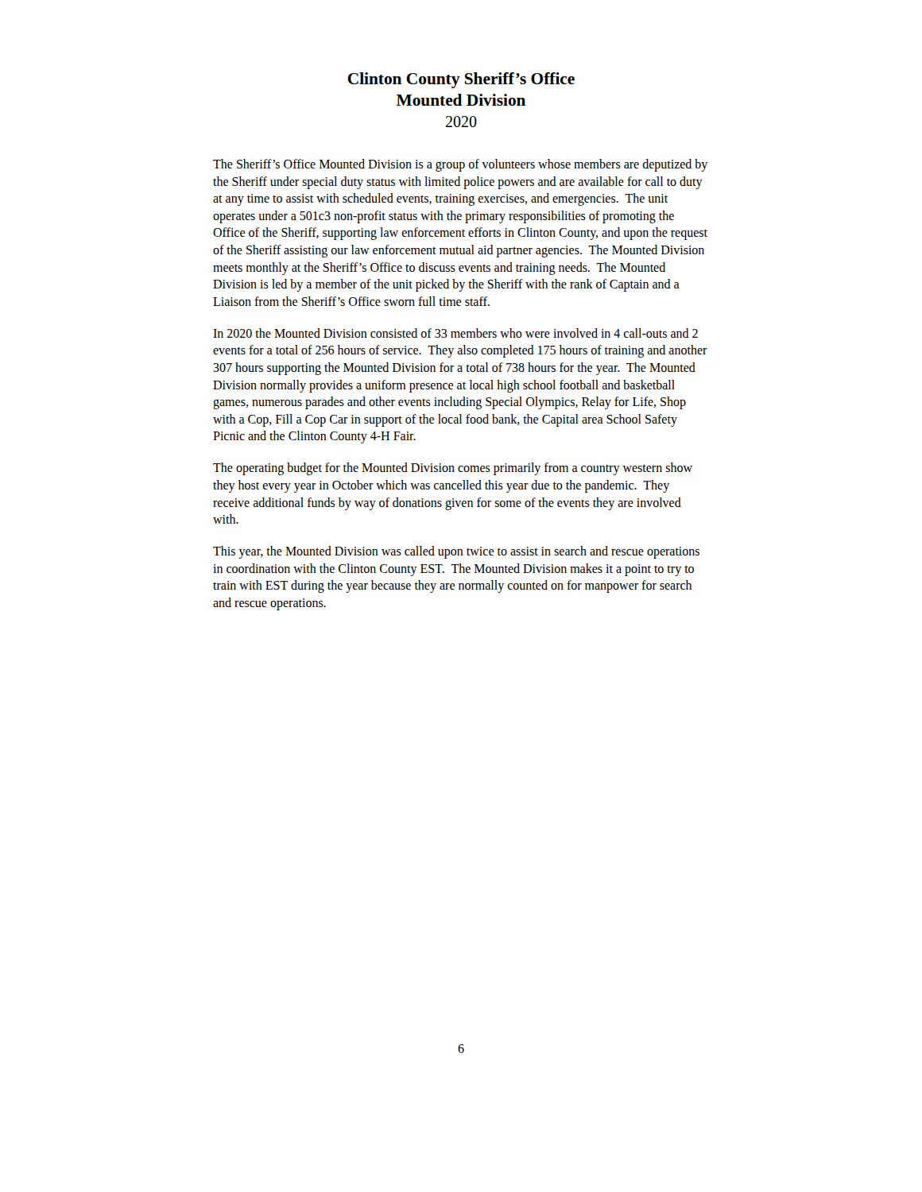Clinton County Sheriff’s Office
Mounted Division
2020
The Sheriff’s Office Mounted Division is a group of volunteers whose members are deputized by the Sheriff under special duty status with limited police powers and are available for call to duty at any time to assist with scheduled events, training exercises, and emergencies. The unit operates under a 501c3 non-profit status with the primary responsibilities of promoting the Office of the Sheriff, supporting law enforcement efforts in Clinton County, and upon the request of the Sheriff assisting our law enforcement mutual aid partner agencies. The Mounted Division meets monthly at the Sheriff’s Office to discuss events and training needs. The Mounted Division is led by a member of the unit picked by the Sheriff with the rank of Captain and a Liaison from the Sheriff’s Office sworn full time staff.
In 2020 the Mounted Division consisted of 33 members who were involved in 4 call-outs and 2 events for a total of 256 hours of service. They also completed 175 hours of training and another 307 hours supporting the Mounted Division for a total of 738 hours for the year. The Mounted Division normally provides a uniform presence at local high school football and basketball games, numerous parades and other events including Special Olympics, Relay for Life, Shop with a Cop, Fill a Cop Car in support of the local food bank, the Capital area School Safety Picnic and the Clinton County 4-H Fair.
The operating budget for the Mounted Division comes primarily from a country western show they host every year in October which was cancelled this year due to the pandemic. They receive additional funds by way of donations given for some of the events they are involved with.
This year, the Mounted Division was called upon twice to assist in search and rescue operations in coordination with the Clinton County EST. The Mounted Division makes it a point to try to train with EST during the year because they are normally counted on for manpower for search and rescue operations.
6